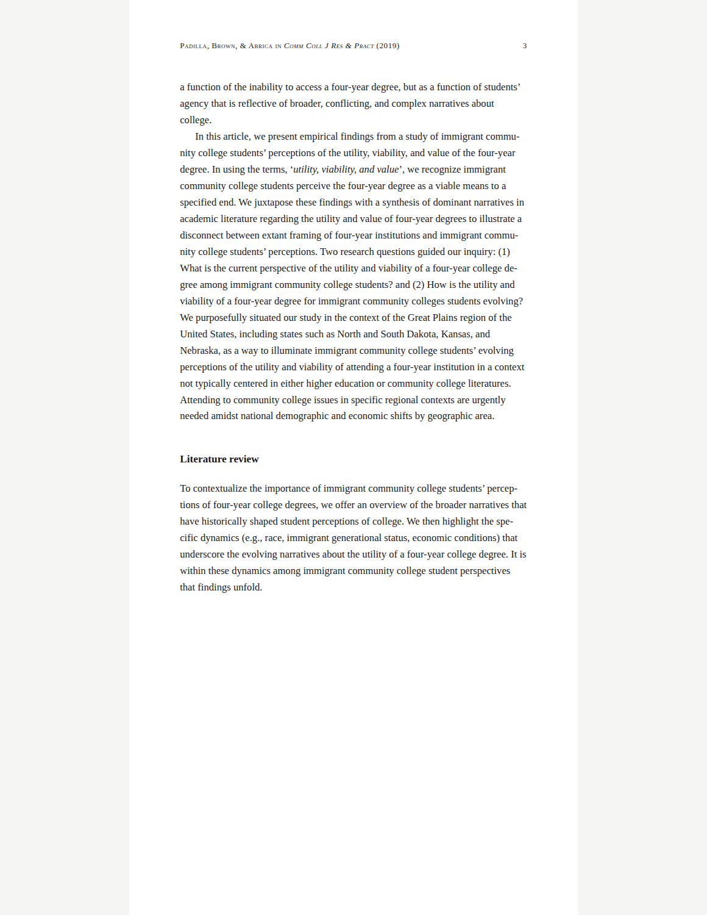Padilla, Brown, & Abrica in Comm Coll J Res & Pract (2019) 3
a function of the inability to access a four-year degree, but as a function of students’ agency that is reflective of broader, conflicting, and complex narratives about college.
In this article, we present empirical findings from a study of immigrant community college students’ perceptions of the utility, viability, and value of the four-year degree. In using the terms, ‘utility, viability, and value’, we recognize immigrant community college students perceive the four-year degree as a viable means to a specified end. We juxtapose these findings with a synthesis of dominant narratives in academic literature regarding the utility and value of four-year degrees to illustrate a disconnect between extant framing of four-year institutions and immigrant community college students’ perceptions. Two research questions guided our inquiry: (1) What is the current perspective of the utility and viability of a four-year college degree among immigrant community college students? and (2) How is the utility and viability of a four-year degree for immigrant community colleges students evolving? We purposefully situated our study in the context of the Great Plains region of the United States, including states such as North and South Dakota, Kansas, and Nebraska, as a way to illuminate immigrant community college students’ evolving perceptions of the utility and viability of attending a four-year institution in a context not typically centered in either higher education or community college literatures. Attending to community college issues in specific regional contexts are urgently needed amidst national demographic and economic shifts by geographic area.
Literature review
To contextualize the importance of immigrant community college students’ perceptions of four-year college degrees, we offer an overview of the broader narratives that have historically shaped student perceptions of college. We then highlight the specific dynamics (e.g., race, immigrant generational status, economic conditions) that underscore the evolving narratives about the utility of a four-year college degree. It is within these dynamics among immigrant community college student perspectives that findings unfold.